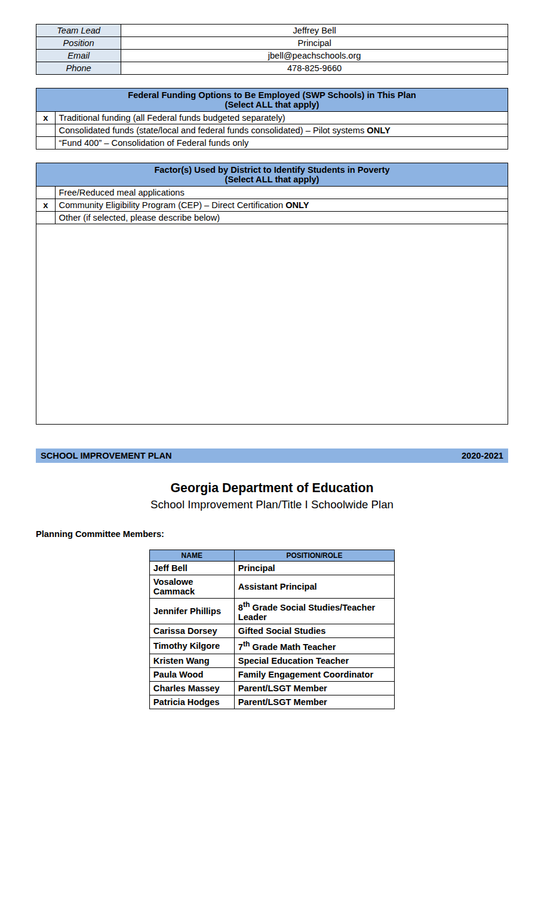| Team Lead | Jeffrey Bell |
| Position | Principal |
| Email | jbell@peachschools.org |
| Phone | 478-825-9660 |
| Federal Funding Options to Be Employed (SWP Schools) in This Plan (Select ALL that apply) |
| --- |
| x | Traditional funding (all Federal funds budgeted separately) |
| | Consolidated funds (state/local and federal funds consolidated) – Pilot systems ONLY |
| | “Fund 400” – Consolidation of Federal funds only |
| Factor(s) Used by District to Identify Students in Poverty (Select ALL that apply) |
| --- |
| | Free/Reduced meal applications |
| x | Community Eligibility Program (CEP) – Direct Certification ONLY |
| | Other (if selected, please describe below) |
SCHOOL IMPROVEMENT PLAN 2020-2021
Georgia Department of Education
School Improvement Plan/Title I Schoolwide Plan
Planning Committee Members:
| NAME | POSITION/ROLE |
| --- | --- |
| Jeff Bell | Principal |
| Vosalowe Cammack | Assistant Principal |
| Jennifer Phillips | 8 th Grade Social Studies/Teacher Leader |
| Carissa Dorsey | Gifted Social Studies |
| Timothy Kilgore | 7 th Grade Math Teacher |
| Kristen Wang | Special Education Teacher |
| Paula Wood | Family Engagement Coordinator |
| Charles Massey | Parent/LSGT Member |
| Patricia Hodges | Parent/LSGT Member |